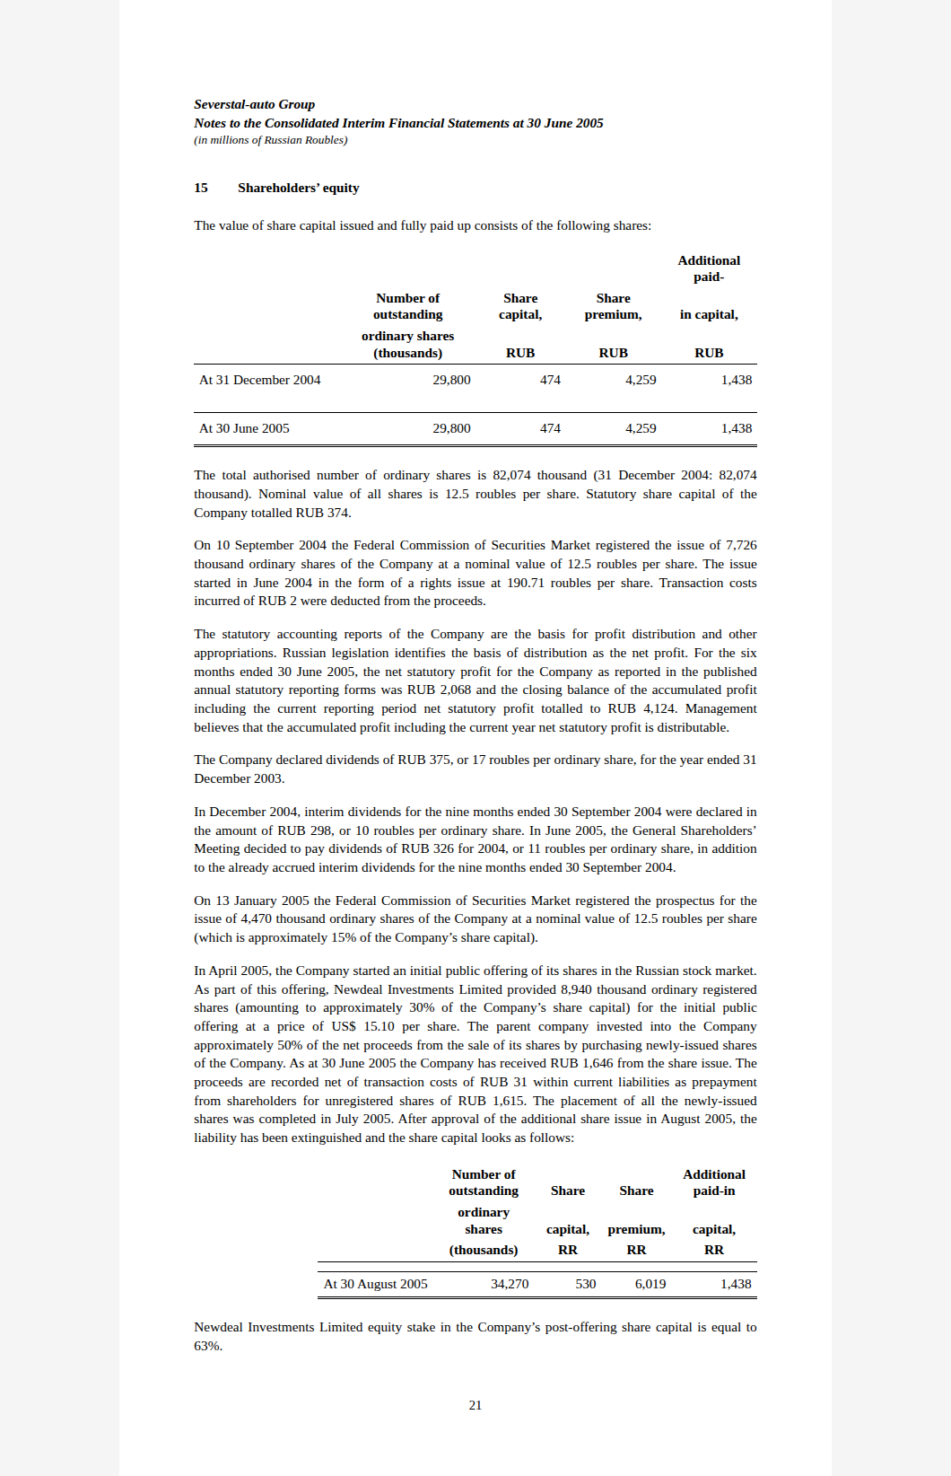Severstal-auto Group
Notes to the Consolidated Interim Financial Statements at 30 June 2005
(in millions of Russian Roubles)
15 Shareholders’ equity
The value of share capital issued and fully paid up consists of the following shares:
| | | | | Additional paid- |
| --- | --- | --- | --- | --- |
| | Number of outstanding | Share capital, | Share premium, | in capital, |
| | ordinary shares (thousands) | RUB | RUB | RUB |
| At 31 December 2004 | 29,800 | 474 | 4,259 | 1,438 |
| At 30 June 2005 | 29,800 | 474 | 4,259 | 1,438 |
The total authorised number of ordinary shares is 82,074 thousand (31 December 2004: 82,074 thousand). Nominal value of all shares is 12.5 roubles per share. Statutory share capital of the Company totalled RUB 374.
On 10 September 2004 the Federal Commission of Securities Market registered the issue of 7,726 thousand ordinary shares of the Company at a nominal value of 12.5 roubles per share. The issue started in June 2004 in the form of a rights issue at 190.71 roubles per share. Transaction costs incurred of RUB 2 were deducted from the proceeds.
The statutory accounting reports of the Company are the basis for profit distribution and other appropriations. Russian legislation identifies the basis of distribution as the net profit. For the six months ended 30 June 2005, the net statutory profit for the Company as reported in the published annual statutory reporting forms was RUB 2,068 and the closing balance of the accumulated profit including the current reporting period net statutory profit totalled to RUB 4,124. Management believes that the accumulated profit including the current year net statutory profit is distributable.
The Company declared dividends of RUB 375, or 17 roubles per ordinary share, for the year ended 31 December 2003.
In December 2004, interim dividends for the nine months ended 30 September 2004 were declared in the amount of RUB 298, or 10 roubles per ordinary share. In June 2005, the General Shareholders’ Meeting decided to pay dividends of RUB 326 for 2004, or 11 roubles per ordinary share, in addition to the already accrued interim dividends for the nine months ended 30 September 2004.
On 13 January 2005 the Federal Commission of Securities Market registered the prospectus for the issue of 4,470 thousand ordinary shares of the Company at a nominal value of 12.5 roubles per share (which is approximately 15% of the Company’s share capital).
In April 2005, the Company started an initial public offering of its shares in the Russian stock market. As part of this offering, Newdeal Investments Limited provided 8,940 thousand ordinary registered shares (amounting to approximately 30% of the Company’s share capital) for the initial public offering at a price of US$ 15.10 per share. The parent company invested into the Company approximately 50% of the net proceeds from the sale of its shares by purchasing newly-issued shares of the Company. As at 30 June 2005 the Company has received RUB 1,646 from the share issue. The proceeds are recorded net of transaction costs of RUB 31 within current liabilities as prepayment from shareholders for unregistered shares of RUB 1,615. The placement of all the newly-issued shares was completed in July 2005. After approval of the additional share issue in August 2005, the liability has been extinguished and the share capital looks as follows:
| | Number of outstanding | Share | Share | Additional paid-in |
| --- | --- | --- | --- | --- |
| | ordinary shares | capital, | premium, | capital, |
| | (thousands) | RR | RR | RR |
| At 30 August 2005 | 34,270 | 530 | 6,019 | 1,438 |
Newdeal Investments Limited equity stake in the Company’s post-offering share capital is equal to 63%.
21